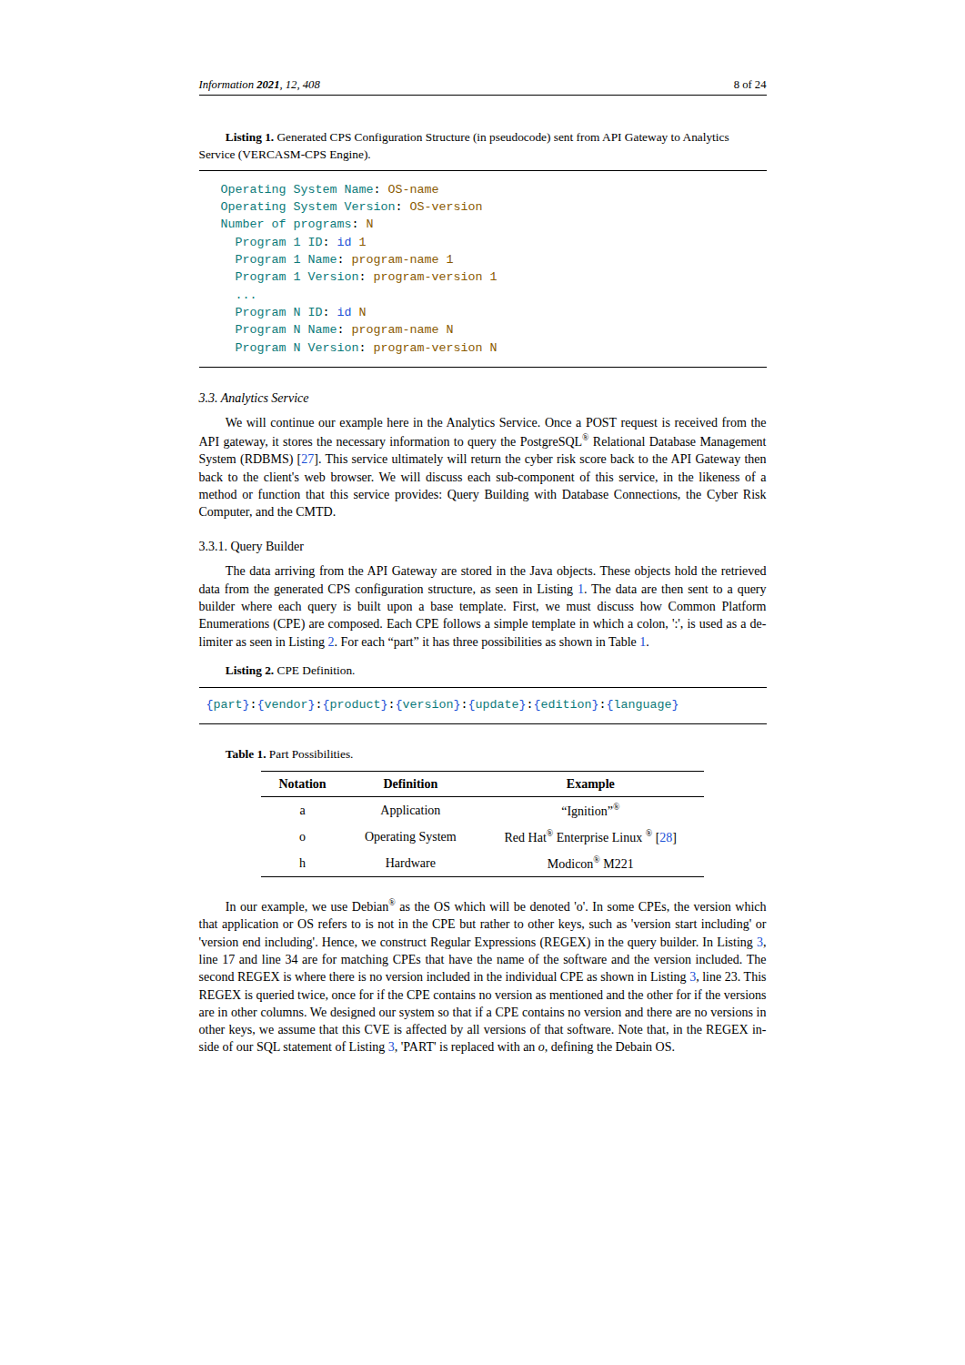Information 2021, 12, 408
8 of 24
Listing 1. Generated CPS Configuration Structure (in pseudocode) sent from API Gateway to Analytics Service (VERCASM-CPS Engine).
Operating System Name: OS-name
Operating System Version: OS-version
Number of programs: N
  Program 1 ID: id 1
  Program 1 Name: program-name 1
  Program 1 Version: program-version 1
  ...
  Program N ID: id N
  Program N Name: program-name N
  Program N Version: program-version N
3.3. Analytics Service
We will continue our example here in the Analytics Service. Once a POST request is received from the API gateway, it stores the necessary information to query the PostgreSQL® Relational Database Management System (RDBMS) [27]. This service ultimately will return the cyber risk score back to the API Gateway then back to the client's web browser. We will discuss each sub-component of this service, in the likeness of a method or function that this service provides: Query Building with Database Connections, the Cyber Risk Computer, and the CMTD.
3.3.1. Query Builder
The data arriving from the API Gateway are stored in the Java objects. These objects hold the retrieved data from the generated CPS configuration structure, as seen in Listing 1. The data are then sent to a query builder where each query is built upon a base template. First, we must discuss how Common Platform Enumerations (CPE) are composed. Each CPE follows a simple template in which a colon, ':', is used as a delimiter as seen in Listing 2. For each “part” it has three possibilities as shown in Table 1.
Listing 2. CPE Definition.
{part}:{vendor}:{product}:{version}:{update}:{edition}:{language}
Table 1. Part Possibilities.
| Notation | Definition | Example |
| --- | --- | --- |
| a | Application | “Ignition” ® |
| o | Operating System | Red Hat ® Enterprise Linux ® [ 28 ] |
| h | Hardware | Modicon ® M221 |
In our example, we use Debian® as the OS which will be denoted 'o'. In some CPEs, the version which that application or OS refers to is not in the CPE but rather to other keys, such as 'version start including' or 'version end including'. Hence, we construct Regular Expressions (REGEX) in the query builder. In Listing 3, line 17 and line 34 are for matching CPEs that have the name of the software and the version included. The second REGEX is where there is no version included in the individual CPE as shown in Listing 3, line 23. This REGEX is queried twice, once for if the CPE contains no version as mentioned and the other for if the versions are in other columns. We designed our system so that if a CPE contains no version and there are no versions in other keys, we assume that this CVE is affected by all versions of that software. Note that, in the REGEX inside of our SQL statement of Listing 3, 'PART' is replaced with an o, defining the Debain OS.